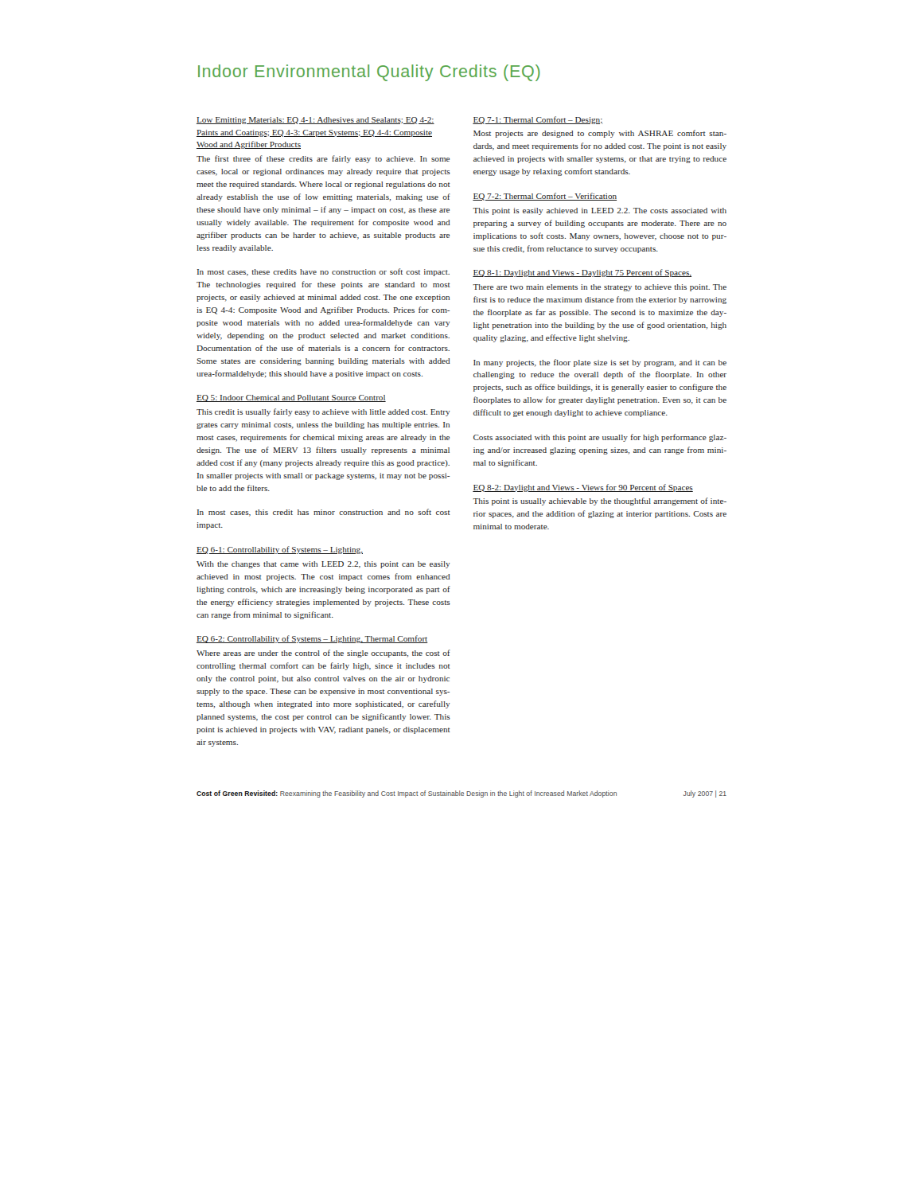Indoor Environmental Quality Credits (EQ)
Low Emitting Materials: EQ 4-1: Adhesives and Sealants; EQ 4-2: Paints and Coatings; EQ 4-3: Carpet Systems; EQ 4-4: Composite Wood and Agrifiber Products
The first three of these credits are fairly easy to achieve. In some cases, local or regional ordinances may already require that projects meet the required standards. Where local or regional regulations do not already establish the use of low emitting materials, making use of these should have only minimal – if any – impact on cost, as these are usually widely available. The requirement for composite wood and agrifiber products can be harder to achieve, as suitable products are less readily available.
In most cases, these credits have no construction or soft cost impact. The technologies required for these points are standard to most projects, or easily achieved at minimal added cost. The one exception is EQ 4-4: Composite Wood and Agrifiber Products. Prices for composite wood materials with no added urea-formaldehyde can vary widely, depending on the product selected and market conditions. Documentation of the use of materials is a concern for contractors. Some states are considering banning building materials with added urea-formaldehyde; this should have a positive impact on costs.
EQ 5: Indoor Chemical and Pollutant Source Control
This credit is usually fairly easy to achieve with little added cost. Entry grates carry minimal costs, unless the building has multiple entries. In most cases, requirements for chemical mixing areas are already in the design. The use of MERV 13 filters usually represents a minimal added cost if any (many projects already require this as good practice). In smaller projects with small or package systems, it may not be possible to add the filters.
In most cases, this credit has minor construction and no soft cost impact.
EQ 6-1: Controllability of Systems – Lighting,
With the changes that came with LEED 2.2, this point can be easily achieved in most projects. The cost impact comes from enhanced lighting controls, which are increasingly being incorporated as part of the energy efficiency strategies implemented by projects. These costs can range from minimal to significant.
EQ 6-2: Controllability of Systems – Lighting, Thermal Comfort
Where areas are under the control of the single occupants, the cost of controlling thermal comfort can be fairly high, since it includes not only the control point, but also control valves on the air or hydronic supply to the space. These can be expensive in most conventional systems, although when integrated into more sophisticated, or carefully planned systems, the cost per control can be significantly lower. This point is achieved in projects with VAV, radiant panels, or displacement air systems.
EQ 7-1: Thermal Comfort – Design;
Most projects are designed to comply with ASHRAE comfort standards, and meet requirements for no added cost. The point is not easily achieved in projects with smaller systems, or that are trying to reduce energy usage by relaxing comfort standards.
EQ 7-2: Thermal Comfort – Verification
This point is easily achieved in LEED 2.2. The costs associated with preparing a survey of building occupants are moderate. There are no implications to soft costs. Many owners, however, choose not to pursue this credit, from reluctance to survey occupants.
EQ 8-1: Daylight and Views - Daylight 75 Percent of Spaces,
There are two main elements in the strategy to achieve this point. The first is to reduce the maximum distance from the exterior by narrowing the floorplate as far as possible. The second is to maximize the daylight penetration into the building by the use of good orientation, high quality glazing, and effective light shelving.
In many projects, the floor plate size is set by program, and it can be challenging to reduce the overall depth of the floorplate. In other projects, such as office buildings, it is generally easier to configure the floorplates to allow for greater daylight penetration. Even so, it can be difficult to get enough daylight to achieve compliance.
Costs associated with this point are usually for high performance glazing and/or increased glazing opening sizes, and can range from minimal to significant.
EQ 8-2: Daylight and Views - Views for 90 Percent of Spaces
This point is usually achievable by the thoughtful arrangement of interior spaces, and the addition of glazing at interior partitions. Costs are minimal to moderate.
Cost of Green Revisited: Reexamining the Feasibility and Cost Impact of Sustainable Design in the Light of Increased Market Adoption
July 2007 | 21